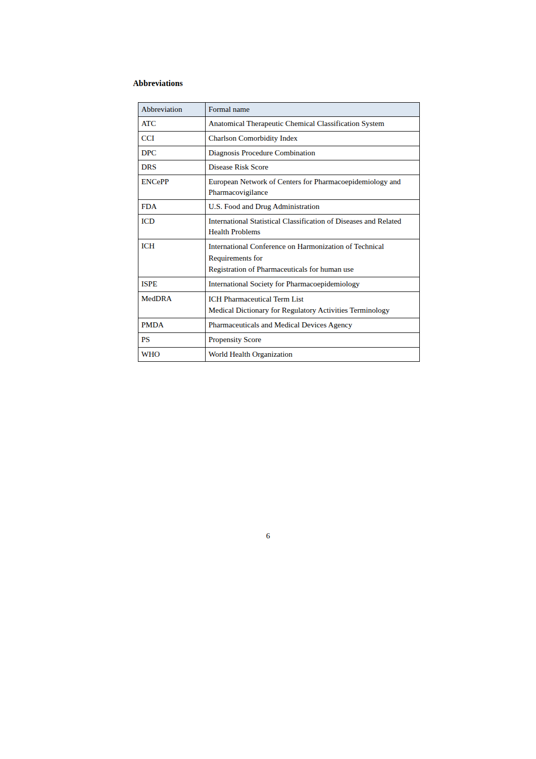Abbreviations
| Abbreviation | Formal name |
| --- | --- |
| ATC | Anatomical Therapeutic Chemical Classification System |
| CCI | Charlson Comorbidity Index |
| DPC | Diagnosis Procedure Combination |
| DRS | Disease Risk Score |
| ENCePP | European Network of Centers for Pharmacoepidemiology and Pharmacovigilance |
| FDA | U.S. Food and Drug Administration |
| ICD | International Statistical Classification of Diseases and Related Health Problems |
| ICH | International Conference on Harmonization of Technical Requirements for Registration of Pharmaceuticals for human use |
| ISPE | International Society for Pharmacoepidemiology |
| MedDRA | ICH Pharmaceutical Term List Medical Dictionary for Regulatory Activities Terminology |
| PMDA | Pharmaceuticals and Medical Devices Agency |
| PS | Propensity Score |
| WHO | World Health Organization |
6